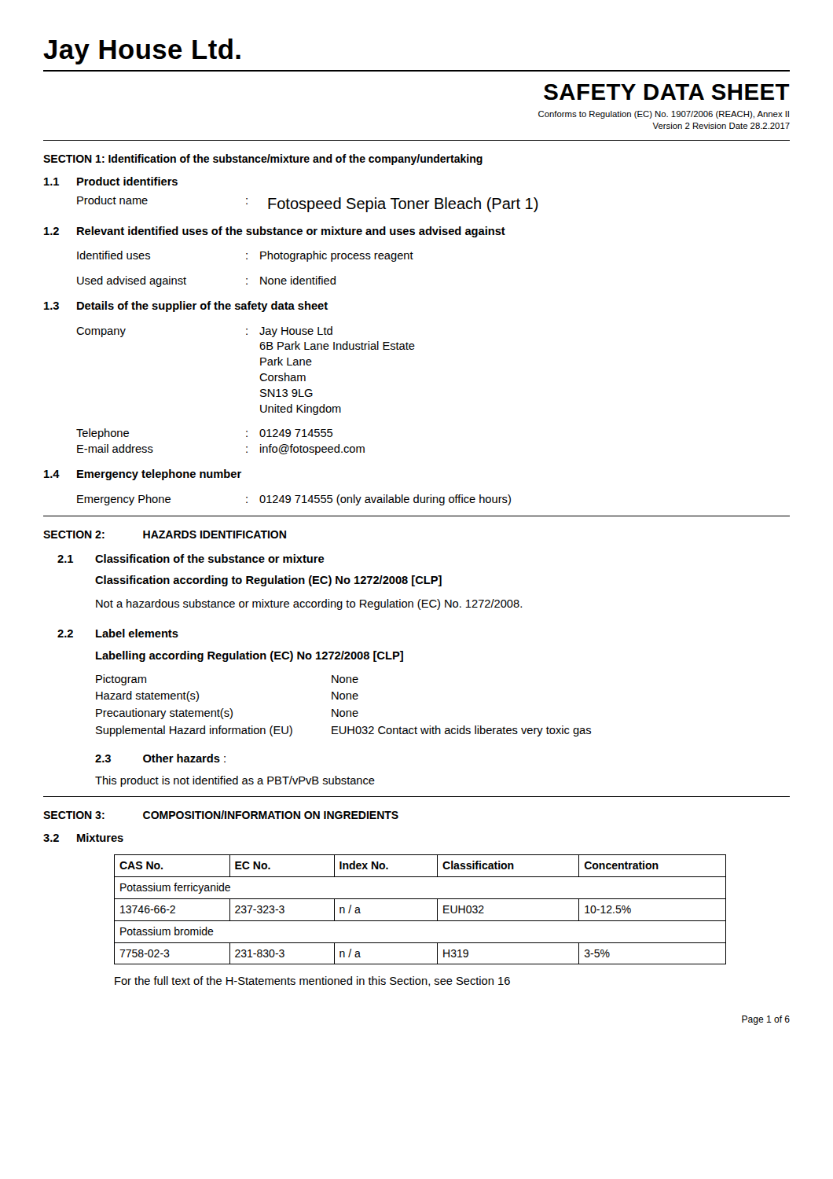Jay House Ltd.
SAFETY DATA SHEET
Conforms to Regulation (EC) No. 1907/2006 (REACH), Annex II
Version 2 Revision Date 28.2.2017
SECTION 1: Identification of the substance/mixture and of the company/undertaking
1.1
Product identifiers
Product name
:
Fotospeed Sepia Toner Bleach (Part 1)
1.2
Relevant identified uses of the substance or mixture and uses advised against
Identified uses
:
Photographic process reagent
Used advised against
:
None identified
1.3
Details of the supplier of the safety data sheet
Company
:
Jay House Ltd
6B Park Lane Industrial Estate
Park Lane
Corsham
SN13 9LG
United Kingdom
Telephone
E-mail address
:
:
01249 714555
info@fotospeed.com
1.4
Emergency telephone number
Emergency Phone
:
01249 714555 (only available during office hours)
SECTION 2: HAZARDS IDENTIFICATION
2.1 Classification of the substance or mixture
Classification according to Regulation (EC) No 1272/2008 [CLP]
Not a hazardous substance or mixture according to Regulation (EC) No. 1272/2008.
2.2 Label elements
Labelling according Regulation (EC) No 1272/2008 [CLP]
Pictogram
None
Hazard statement(s)
None
Precautionary statement(s)
None
Supplemental Hazard information (EU)
EUH032 Contact with acids liberates very toxic gas
2.3 Other hazards :
This product is not identified as a PBT/vPvB substance
SECTION 3: COMPOSITION/INFORMATION ON INGREDIENTS
3.2 Mixtures
| CAS No. | EC No. | Index No. | Classification | Concentration |
| --- | --- | --- | --- | --- |
| Potassium ferricyanide |
| 13746-66-2 | 237-323-3 | n / a | EUH032 | 10-12.5% |
| Potassium bromide |
| 7758-02-3 | 231-830-3 | n / a | H319 | 3-5% |
For the full text of the H-Statements mentioned in this Section, see Section 16
Page 1 of 6